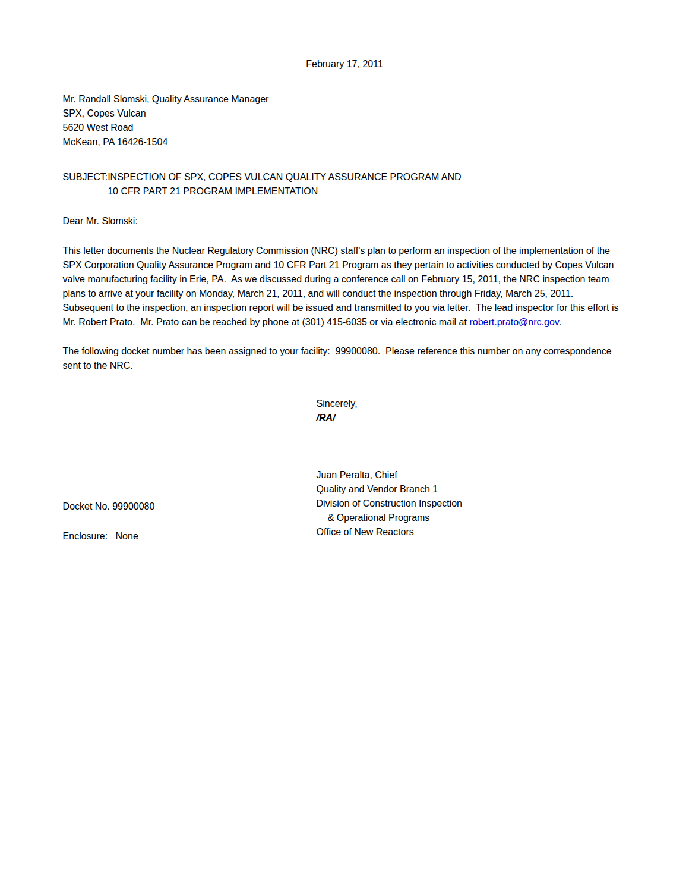February 17, 2011
Mr. Randall Slomski, Quality Assurance Manager
SPX, Copes Vulcan
5620 West Road
McKean, PA 16426-1504
| SUBJECT: | INSPECTION OF SPX, COPES VULCAN QUALITY ASSURANCE PROGRAM AND 10 CFR PART 21 PROGRAM IMPLEMENTATION |
Dear Mr. Slomski:
This letter documents the Nuclear Regulatory Commission (NRC) staff's plan to perform an inspection of the implementation of the SPX Corporation Quality Assurance Program and 10 CFR Part 21 Program as they pertain to activities conducted by Copes Vulcan valve manufacturing facility in Erie, PA. As we discussed during a conference call on February 15, 2011, the NRC inspection team plans to arrive at your facility on Monday, March 21, 2011, and will conduct the inspection through Friday, March 25, 2011. Subsequent to the inspection, an inspection report will be issued and transmitted to you via letter. The lead inspector for this effort is Mr. Robert Prato. Mr. Prato can be reached by phone at (301) 415-6035 or via electronic mail at robert.prato@nrc.gov.
The following docket number has been assigned to your facility: 99900080. Please reference this number on any correspondence sent to the NRC.
Sincerely,
/RA/
Juan Peralta, Chief
Quality and Vendor Branch 1
Division of Construction Inspection
& Operational Programs
Office of New Reactors
Docket No. 99900080
Enclosure: None